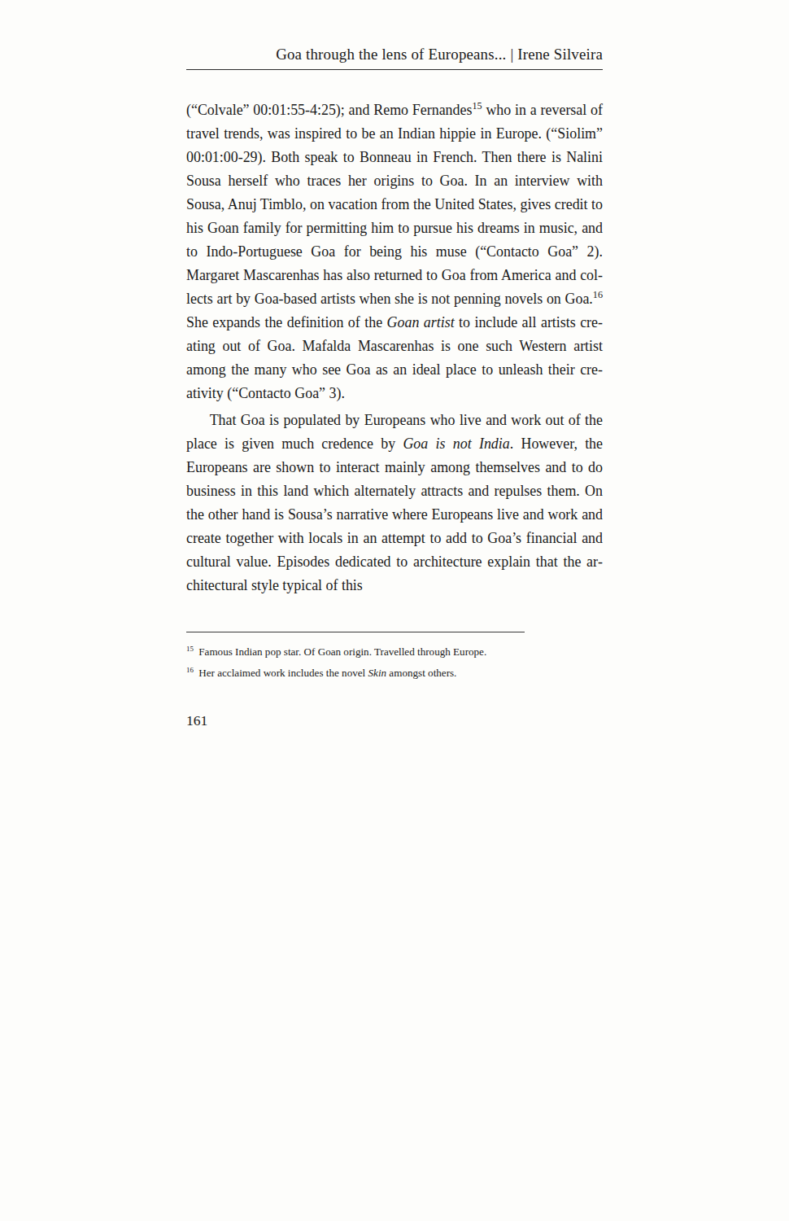Goa through the lens of Europeans... | Irene Silveira
(“Colvale” 00:01:55-4:25); and Remo Fernandes15 who in a reversal of travel trends, was inspired to be an Indian hippie in Europe. (“Siolim” 00:01:00-29). Both speak to Bonneau in French. Then there is Nalini Sousa herself who traces her origins to Goa. In an interview with Sousa, Anuj Timblo, on vacation from the United States, gives credit to his Goan family for permitting him to pursue his dreams in music, and to Indo-Portuguese Goa for being his muse (“Contacto Goa” 2). Margaret Mascarenhas has also returned to Goa from America and collects art by Goa-based artists when she is not penning novels on Goa.16 She expands the definition of the Goan artist to include all artists creating out of Goa. Mafalda Mascarenhas is one such Western artist among the many who see Goa as an ideal place to unleash their creativity (“Contacto Goa” 3).
That Goa is populated by Europeans who live and work out of the place is given much credence by Goa is not India. However, the Europeans are shown to interact mainly among themselves and to do business in this land which alternately attracts and repulses them. On the other hand is Sousa’s narrative where Europeans live and work and create together with locals in an attempt to add to Goa’s financial and cultural value. Episodes dedicated to architecture explain that the architectural style typical of this
15 Famous Indian pop star. Of Goan origin. Travelled through Europe.
16 Her acclaimed work includes the novel Skin amongst others.
161